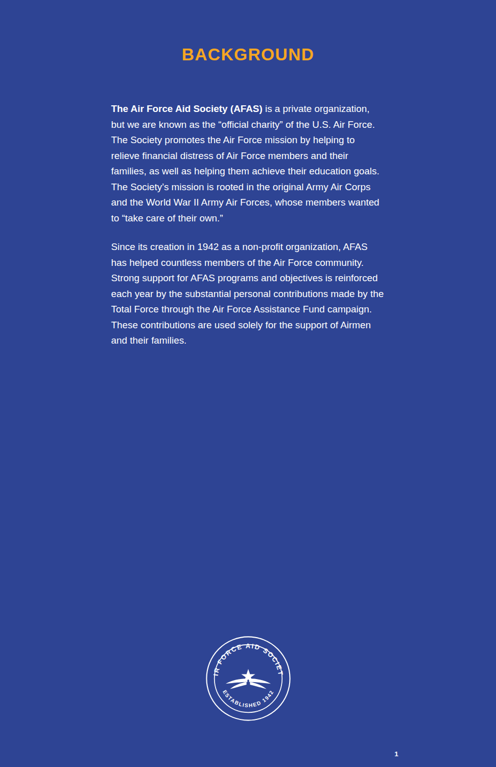BACKGROUND
The Air Force Aid Society (AFAS) is a private organization, but we are known as the “official charity” of the U.S. Air Force. The Society promotes the Air Force mission by helping to relieve financial distress of Air Force members and their families, as well as helping them achieve their education goals. The Society’s mission is rooted in the original Army Air Corps and the World War II Army Air Forces, whose members wanted to “take care of their own.”
Since its creation in 1942 as a non-profit organization, AFAS has helped countless members of the Air Force community. Strong support for AFAS programs and objectives is reinforced each year by the substantial personal contributions made by the Total Force through the Air Force Assistance Fund campaign. These contributions are used solely for the support of Airmen and their families.
AIR FORCE AID SOCIETY ESTABLISHED 1942
1